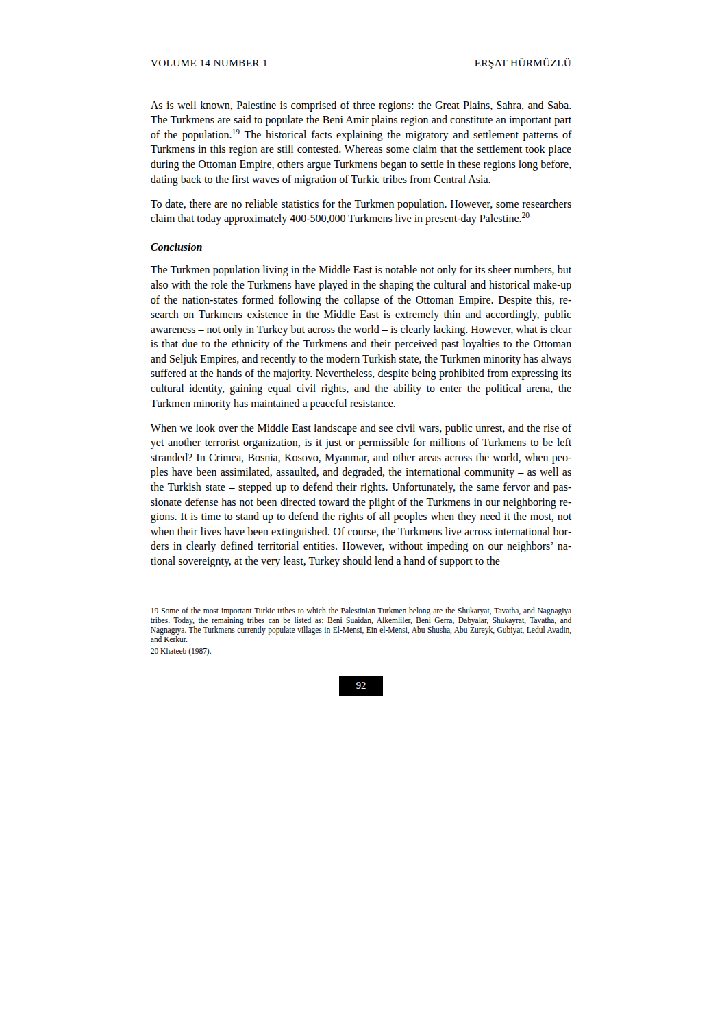VOLUME 14 NUMBER 1
ERŞAT HÜRMÜZLÜ
As is well known, Palestine is comprised of three regions: the Great Plains, Sahra, and Saba. The Turkmens are said to populate the Beni Amir plains region and constitute an important part of the population.19 The historical facts explaining the migratory and settlement patterns of Turkmens in this region are still contested. Whereas some claim that the settlement took place during the Ottoman Empire, others argue Turkmens began to settle in these regions long before, dating back to the first waves of migration of Turkic tribes from Central Asia.
To date, there are no reliable statistics for the Turkmen population. However, some researchers claim that today approximately 400-500,000 Turkmens live in present-day Palestine.20
Conclusion
The Turkmen population living in the Middle East is notable not only for its sheer numbers, but also with the role the Turkmens have played in the shaping the cultural and historical make-up of the nation-states formed following the collapse of the Ottoman Empire. Despite this, research on Turkmens existence in the Middle East is extremely thin and accordingly, public awareness – not only in Turkey but across the world – is clearly lacking. However, what is clear is that due to the ethnicity of the Turkmens and their perceived past loyalties to the Ottoman and Seljuk Empires, and recently to the modern Turkish state, the Turkmen minority has always suffered at the hands of the majority. Nevertheless, despite being prohibited from expressing its cultural identity, gaining equal civil rights, and the ability to enter the political arena, the Turkmen minority has maintained a peaceful resistance.
When we look over the Middle East landscape and see civil wars, public unrest, and the rise of yet another terrorist organization, is it just or permissible for millions of Turkmens to be left stranded? In Crimea, Bosnia, Kosovo, Myanmar, and other areas across the world, when peoples have been assimilated, assaulted, and degraded, the international community – as well as the Turkish state – stepped up to defend their rights. Unfortunately, the same fervor and passionate defense has not been directed toward the plight of the Turkmens in our neighboring regions. It is time to stand up to defend the rights of all peoples when they need it the most, not when their lives have been extinguished. Of course, the Turkmens live across international borders in clearly defined territorial entities. However, without impeding on our neighbors’ national sovereignty, at the very least, Turkey should lend a hand of support to the
19 Some of the most important Turkic tribes to which the Palestinian Turkmen belong are the Shukaryat, Tavatha, and Nagnagiya tribes. Today, the remaining tribes can be listed as: Beni Suaidan, Alkemliler, Beni Gerra, Dabyalar, Shukayrat, Tavatha, and Nagnagıya. The Turkmens currently populate villages in El-Mensi, Ein el-Mensi, Abu Shusha, Abu Zureyk, Gubiyat, Ledul Avadin, and Kerkur.
20 Khateeb (1987).
92